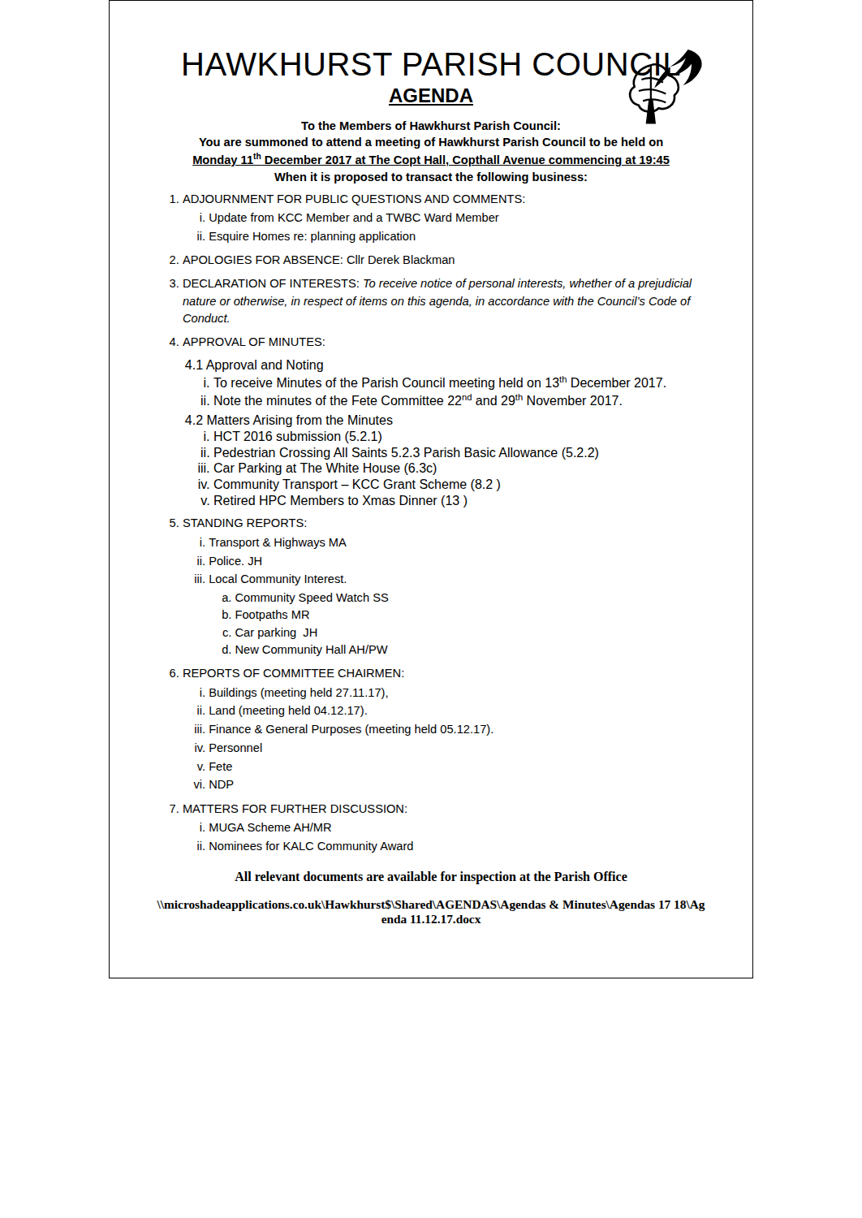HAWKHURST PARISH COUNCIL
AGENDA
To the Members of Hawkhurst Parish Council:
You are summoned to attend a meeting of Hawkhurst Parish Council to be held on
Monday 11th December 2017 at The Copt Hall, Copthall Avenue commencing at 19:45
When it is proposed to transact the following business:
ADJOURNMENT FOR PUBLIC QUESTIONS AND COMMENTS:
Update from KCC Member and a TWBC Ward Member
Esquire Homes re: planning application
APOLOGIES FOR ABSENCE: Cllr Derek Blackman
DECLARATION OF INTERESTS: To receive notice of personal interests, whether of a prejudicial nature or otherwise, in respect of items on this agenda, in accordance with the Council’s Code of Conduct.
APPROVAL OF MINUTES:
4.1 Approval and Noting
To receive Minutes of the Parish Council meeting held on 13th December 2017.
Note the minutes of the Fete Committee 22nd and 29th November 2017.
4.2 Matters Arising from the Minutes
HCT 2016 submission (5.2.1)
Pedestrian Crossing All Saints 5.2.3 Parish Basic Allowance (5.2.2)
Car Parking at The White House (6.3c)
Community Transport – KCC Grant Scheme (8.2 )
Retired HPC Members to Xmas Dinner (13 )
STANDING REPORTS:
Transport & Highways MA
Police. JH
Local Community Interest.
Community Speed Watch SS
Footpaths MR
Car parking JH
New Community Hall AH/PW
REPORTS OF COMMITTEE CHAIRMEN:
Buildings (meeting held 27.11.17),
Land (meeting held 04.12.17).
Finance & General Purposes (meeting held 05.12.17).
Personnel
Fete
NDP
MATTERS FOR FURTHER DISCUSSION:
MUGA Scheme AH/MR
Nominees for KALC Community Award
All relevant documents are available for inspection at the Parish Office
\\microshadeapplications.co.uk\Hawkhurst$\Shared\AGENDAS\Agendas & Minutes\Agendas 17 18\Agenda 11.12.17.docx